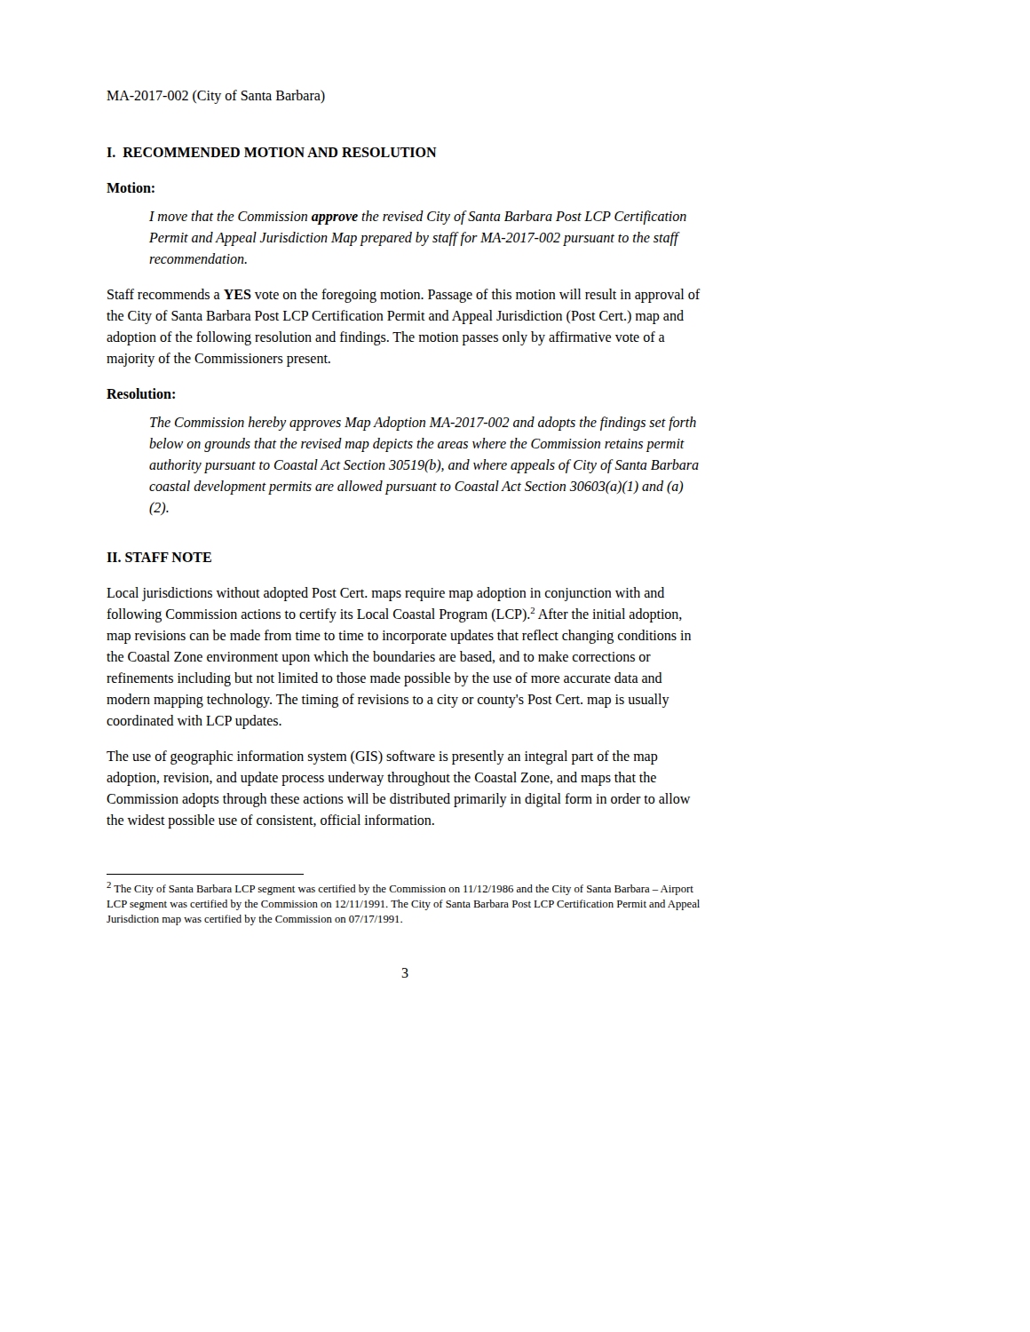MA-2017-002 (City of Santa Barbara)
I. RECOMMENDED MOTION AND RESOLUTION
Motion:
I move that the Commission approve the revised City of Santa Barbara Post LCP Certification Permit and Appeal Jurisdiction Map prepared by staff for MA-2017-002 pursuant to the staff recommendation.
Staff recommends a YES vote on the foregoing motion. Passage of this motion will result in approval of the City of Santa Barbara Post LCP Certification Permit and Appeal Jurisdiction (Post Cert.) map and adoption of the following resolution and findings. The motion passes only by affirmative vote of a majority of the Commissioners present.
Resolution:
The Commission hereby approves Map Adoption MA-2017-002 and adopts the findings set forth below on grounds that the revised map depicts the areas where the Commission retains permit authority pursuant to Coastal Act Section 30519(b), and where appeals of City of Santa Barbara coastal development permits are allowed pursuant to Coastal Act Section 30603(a)(1) and (a)(2).
II. STAFF NOTE
Local jurisdictions without adopted Post Cert. maps require map adoption in conjunction with and following Commission actions to certify its Local Coastal Program (LCP).2 After the initial adoption, map revisions can be made from time to time to incorporate updates that reflect changing conditions in the Coastal Zone environment upon which the boundaries are based, and to make corrections or refinements including but not limited to those made possible by the use of more accurate data and modern mapping technology. The timing of revisions to a city or county's Post Cert. map is usually coordinated with LCP updates.
The use of geographic information system (GIS) software is presently an integral part of the map adoption, revision, and update process underway throughout the Coastal Zone, and maps that the Commission adopts through these actions will be distributed primarily in digital form in order to allow the widest possible use of consistent, official information.
2 The City of Santa Barbara LCP segment was certified by the Commission on 11/12/1986 and the City of Santa Barbara – Airport LCP segment was certified by the Commission on 12/11/1991. The City of Santa Barbara Post LCP Certification Permit and Appeal Jurisdiction map was certified by the Commission on 07/17/1991.
3